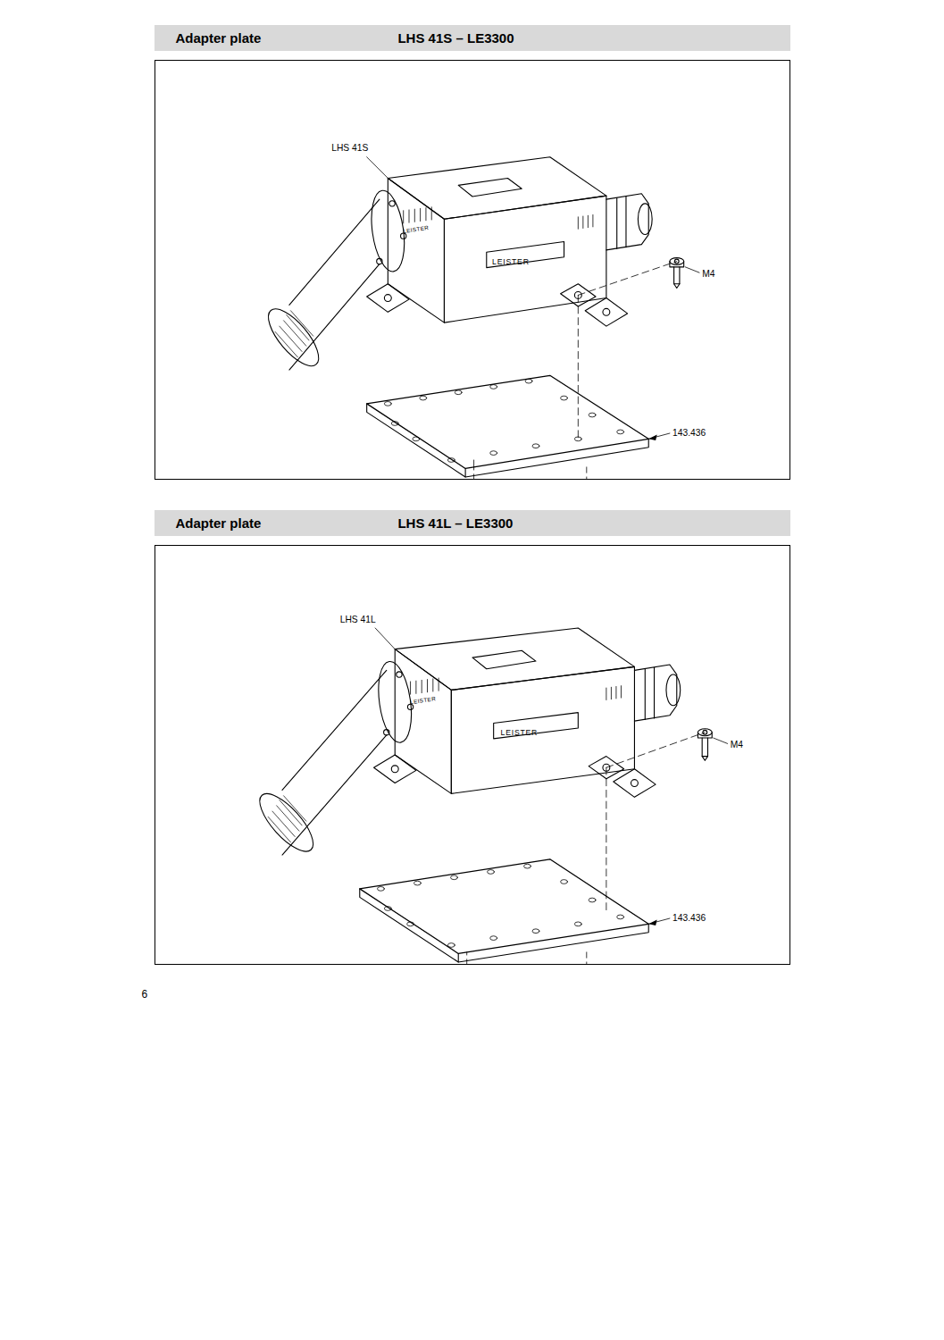Adapter plate LHS 41S – LE3300
LEISTER LEISTER LHS 41S M4 M4 143.436
Adapter plate LHS 41L – LE3300
LEISTER LEISTER LHS 41L M4 M4 143.436
6